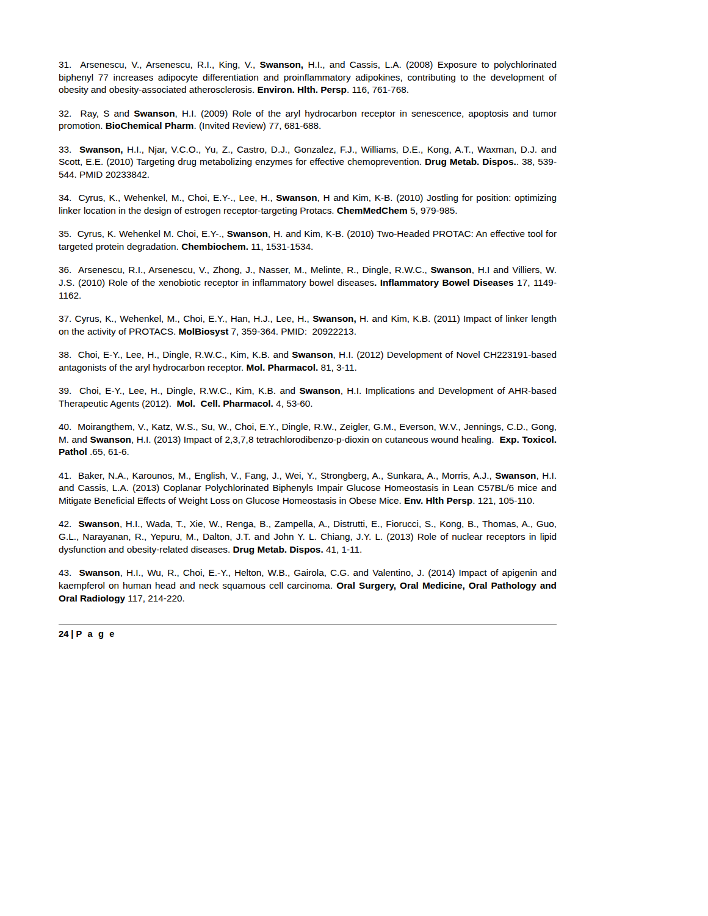31. Arsenescu, V., Arsenescu, R.I., King, V., Swanson, H.I., and Cassis, L.A. (2008) Exposure to polychlorinated biphenyl 77 increases adipocyte differentiation and proinflammatory adipokines, contributing to the development of obesity and obesity-associated atherosclerosis. Environ. Hlth. Persp. 116, 761-768.
32. Ray, S and Swanson, H.I. (2009) Role of the aryl hydrocarbon receptor in senescence, apoptosis and tumor promotion. BioChemical Pharm. (Invited Review) 77, 681-688.
33. Swanson, H.I., Njar, V.C.O., Yu, Z., Castro, D.J., Gonzalez, F.J., Williams, D.E., Kong, A.T., Waxman, D.J. and Scott, E.E. (2010) Targeting drug metabolizing enzymes for effective chemoprevention. Drug Metab. Dispos.. 38, 539-544. PMID 20233842.
34. Cyrus, K., Wehenkel, M., Choi, E.Y-., Lee, H., Swanson, H and Kim, K-B. (2010) Jostling for position: optimizing linker location in the design of estrogen receptor-targeting Protacs. ChemMedChem 5, 979-985.
35. Cyrus, K. Wehenkel M. Choi, E.Y-., Swanson, H. and Kim, K-B. (2010) Two-Headed PROTAC: An effective tool for targeted protein degradation. Chembiochem. 11, 1531-1534.
36. Arsenescu, R.I., Arsenescu, V., Zhong, J., Nasser, M., Melinte, R., Dingle, R.W.C., Swanson, H.I and Villiers, W. J.S. (2010) Role of the xenobiotic receptor in inflammatory bowel diseases. Inflammatory Bowel Diseases 17, 1149-1162.
37. Cyrus, K., Wehenkel, M., Choi, E.Y., Han, H.J., Lee, H., Swanson, H. and Kim, K.B. (2011) Impact of linker length on the activity of PROTACS. MolBiosyst 7, 359-364. PMID: 20922213.
38. Choi, E-Y., Lee, H., Dingle, R.W.C., Kim, K.B. and Swanson, H.I. (2012) Development of Novel CH223191-based antagonists of the aryl hydrocarbon receptor. Mol. Pharmacol. 81, 3-11.
39. Choi, E-Y., Lee, H., Dingle, R.W.C., Kim, K.B. and Swanson, H.I. Implications and Development of AHR-based Therapeutic Agents (2012). Mol. Cell. Pharmacol. 4, 53-60.
40. Moirangthem, V., Katz, W.S., Su, W., Choi, E.Y., Dingle, R.W., Zeigler, G.M., Everson, W.V., Jennings, C.D., Gong, M. and Swanson, H.I. (2013) Impact of 2,3,7,8 tetrachlorodibenzo-p-dioxin on cutaneous wound healing. Exp. Toxicol. Pathol .65, 61-6.
41. Baker, N.A., Karounos, M., English, V., Fang, J., Wei, Y., Strongberg, A., Sunkara, A., Morris, A.J., Swanson, H.I. and Cassis, L.A. (2013) Coplanar Polychlorinated Biphenyls Impair Glucose Homeostasis in Lean C57BL/6 mice and Mitigate Beneficial Effects of Weight Loss on Glucose Homeostasis in Obese Mice. Env. Hlth Persp. 121, 105-110.
42. Swanson, H.I., Wada, T., Xie, W., Renga, B., Zampella, A., Distrutti, E., Fiorucci, S., Kong, B., Thomas, A., Guo, G.L., Narayanan, R., Yepuru, M., Dalton, J.T. and John Y. L. Chiang, J.Y. L. (2013) Role of nuclear receptors in lipid dysfunction and obesity-related diseases. Drug Metab. Dispos. 41, 1-11.
43. Swanson, H.I., Wu, R., Choi, E.-Y., Helton, W.B., Gairola, C.G. and Valentino, J. (2014) Impact of apigenin and kaempferol on human head and neck squamous cell carcinoma. Oral Surgery, Oral Medicine, Oral Pathology and Oral Radiology 117, 214-220.
24 | P a g e